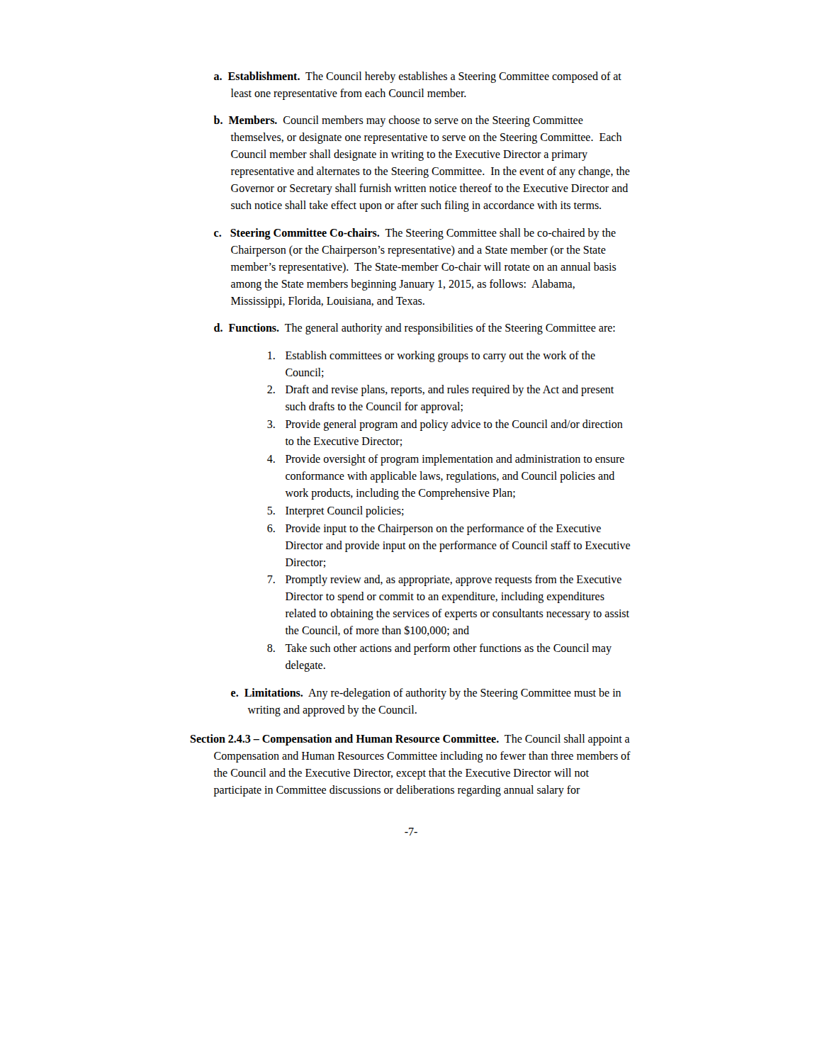a. Establishment. The Council hereby establishes a Steering Committee composed of at least one representative from each Council member.
b. Members. Council members may choose to serve on the Steering Committee themselves, or designate one representative to serve on the Steering Committee. Each Council member shall designate in writing to the Executive Director a primary representative and alternates to the Steering Committee. In the event of any change, the Governor or Secretary shall furnish written notice thereof to the Executive Director and such notice shall take effect upon or after such filing in accordance with its terms.
c. Steering Committee Co-chairs. The Steering Committee shall be co-chaired by the Chairperson (or the Chairperson’s representative) and a State member (or the State member’s representative). The State-member Co-chair will rotate on an annual basis among the State members beginning January 1, 2015, as follows: Alabama, Mississippi, Florida, Louisiana, and Texas.
d. Functions. The general authority and responsibilities of the Steering Committee are:
Establish committees or working groups to carry out the work of the Council;
Draft and revise plans, reports, and rules required by the Act and present such drafts to the Council for approval;
Provide general program and policy advice to the Council and/or direction to the Executive Director;
Provide oversight of program implementation and administration to ensure conformance with applicable laws, regulations, and Council policies and work products, including the Comprehensive Plan;
Interpret Council policies;
Provide input to the Chairperson on the performance of the Executive Director and provide input on the performance of Council staff to Executive Director;
Promptly review and, as appropriate, approve requests from the Executive Director to spend or commit to an expenditure, including expenditures related to obtaining the services of experts or consultants necessary to assist the Council, of more than $100,000; and
Take such other actions and perform other functions as the Council may delegate.
e. Limitations. Any re-delegation of authority by the Steering Committee must be in writing and approved by the Council.
Section 2.4.3 – Compensation and Human Resource Committee. The Council shall appoint a Compensation and Human Resources Committee including no fewer than three members of the Council and the Executive Director, except that the Executive Director will not participate in Committee discussions or deliberations regarding annual salary for
-7-